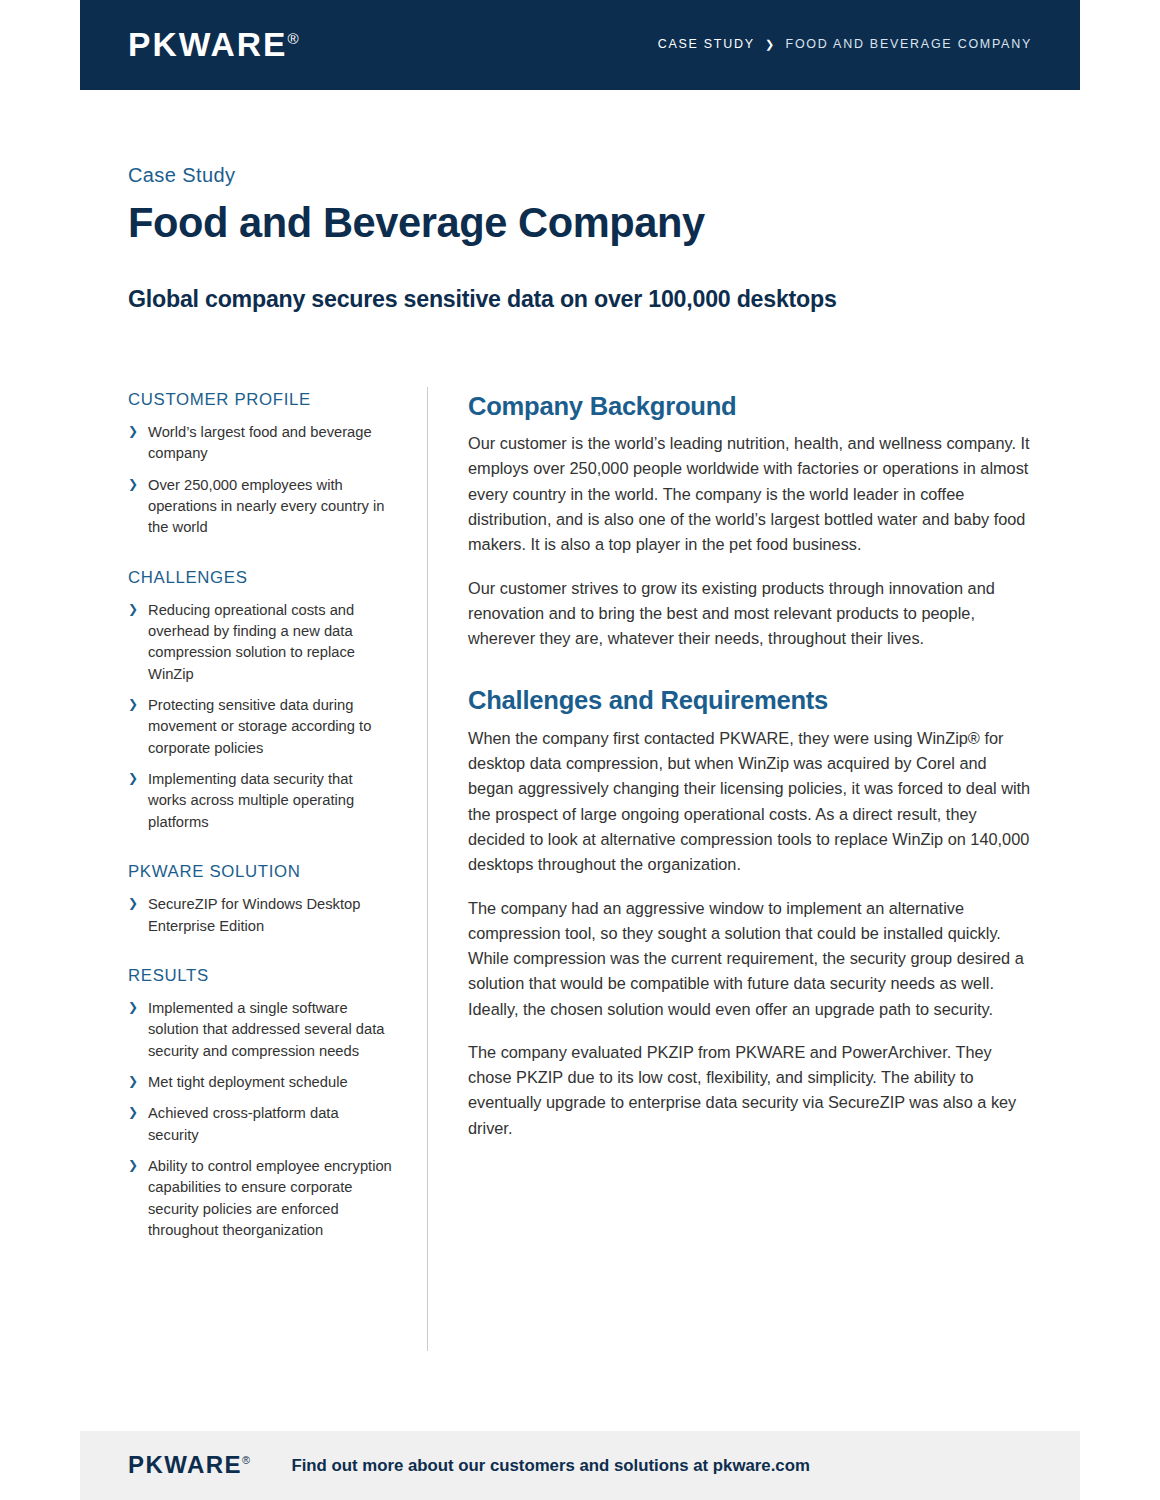PKWARE®
Case Study ❯ Food and Beverage Company
Case Study
Food and Beverage Company
Global company secures sensitive data on over 100,000 desktops
Customer Profile
World’s largest food and beverage company
Over 250,000 employees with operations in nearly every country in the world
Challenges
Reducing opreational costs and overhead by finding a new data compression solution to replace WinZip
Protecting sensitive data during movement or storage according to corporate policies
Implementing data security that works across multiple operating platforms
PKWARE Solution
SecureZIP for Windows Desktop Enterprise Edition
Results
Implemented a single software solution that addressed several data security and compression needs
Met tight deployment schedule
Achieved cross-platform data security
Ability to control employee encryption capabilities to ensure corporate security policies are enforced throughout theorganization
Company Background
Our customer is the world’s leading nutrition, health, and wellness company. It employs over 250,000 people worldwide with factories or operations in almost every country in the world. The company is the world leader in coffee distribution, and is also one of the world’s largest bottled water and baby food makers. It is also a top player in the pet food business.
Our customer strives to grow its existing products through innovation and renovation and to bring the best and most relevant products to people, wherever they are, whatever their needs, throughout their lives.
Challenges and Requirements
When the company first contacted PKWARE, they were using WinZip® for desktop data compression, but when WinZip was acquired by Corel and began aggressively changing their licensing policies, it was forced to deal with the prospect of large ongoing operational costs. As a direct result, they decided to look at alternative compression tools to replace WinZip on 140,000 desktops throughout the organization.
The company had an aggressive window to implement an alternative compression tool, so they sought a solution that could be installed quickly. While compression was the current requirement, the security group desired a solution that would be compatible with future data security needs as well. Ideally, the chosen solution would even offer an upgrade path to security.
The company evaluated PKZIP from PKWARE and PowerArchiver. They chose PKZIP due to its low cost, flexibility, and simplicity. The ability to eventually upgrade to enterprise data security via SecureZIP was also a key driver.
PKWARE®
Find out more about our customers and solutions at pkware.com